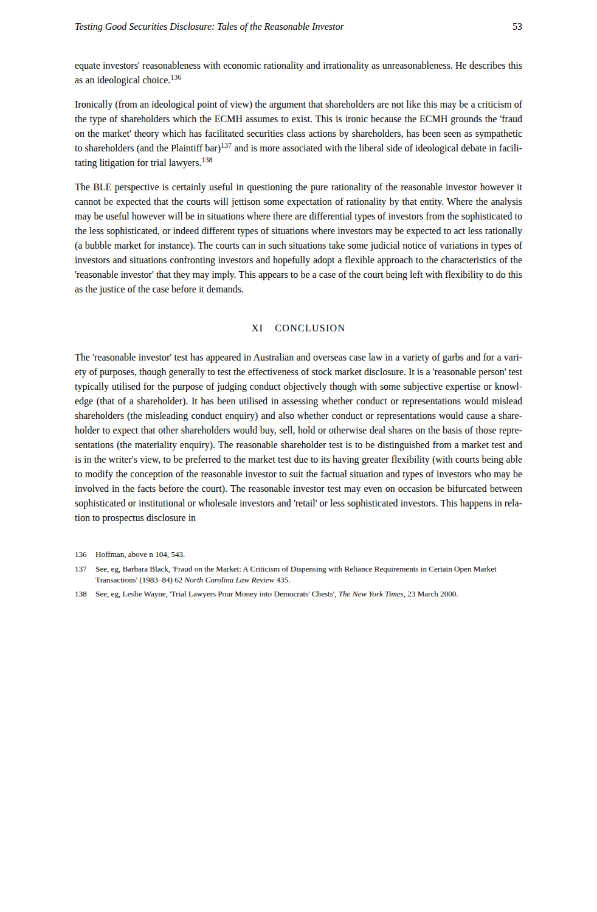Testing Good Securities Disclosure: Tales of the Reasonable Investor 53
equate investors' reasonableness with economic rationality and irrationality as unreasonableness. He describes this as an ideological choice.136
Ironically (from an ideological point of view) the argument that shareholders are not like this may be a criticism of the type of shareholders which the ECMH assumes to exist. This is ironic because the ECMH grounds the 'fraud on the market' theory which has facilitated securities class actions by shareholders, has been seen as sympathetic to shareholders (and the Plaintiff bar)137 and is more associated with the liberal side of ideological debate in facilitating litigation for trial lawyers.138
The BLE perspective is certainly useful in questioning the pure rationality of the reasonable investor however it cannot be expected that the courts will jettison some expectation of rationality by that entity. Where the analysis may be useful however will be in situations where there are differential types of investors from the sophisticated to the less sophisticated, or indeed different types of situations where investors may be expected to act less rationally (a bubble market for instance). The courts can in such situations take some judicial notice of variations in types of investors and situations confronting investors and hopefully adopt a flexible approach to the characteristics of the 'reasonable investor' that they may imply. This appears to be a case of the court being left with flexibility to do this as the justice of the case before it demands.
XICONCLUSION
The 'reasonable investor' test has appeared in Australian and overseas case law in a variety of garbs and for a variety of purposes, though generally to test the effectiveness of stock market disclosure. It is a 'reasonable person' test typically utilised for the purpose of judging conduct objectively though with some subjective expertise or knowledge (that of a shareholder). It has been utilised in assessing whether conduct or representations would mislead shareholders (the misleading conduct enquiry) and also whether conduct or representations would cause a shareholder to expect that other shareholders would buy, sell, hold or otherwise deal shares on the basis of those representations (the materiality enquiry). The reasonable shareholder test is to be distinguished from a market test and is in the writer's view, to be preferred to the market test due to its having greater flexibility (with courts being able to modify the conception of the reasonable investor to suit the factual situation and types of investors who may be involved in the facts before the court). The reasonable investor test may even on occasion be bifurcated between sophisticated or institutional or wholesale investors and 'retail' or less sophisticated investors. This happens in relation to prospectus disclosure in
Hoffman, above n 104, 543.
See, eg, Barbara Black, 'Fraud on the Market: A Criticism of Dispensing with Reliance Requirements in Certain Open Market Transactions' (1983–84) 62 North Carolina Law Review 435.
See, eg, Leslie Wayne, 'Trial Lawyers Pour Money into Democrats' Chests', The New York Times, 23 March 2000.